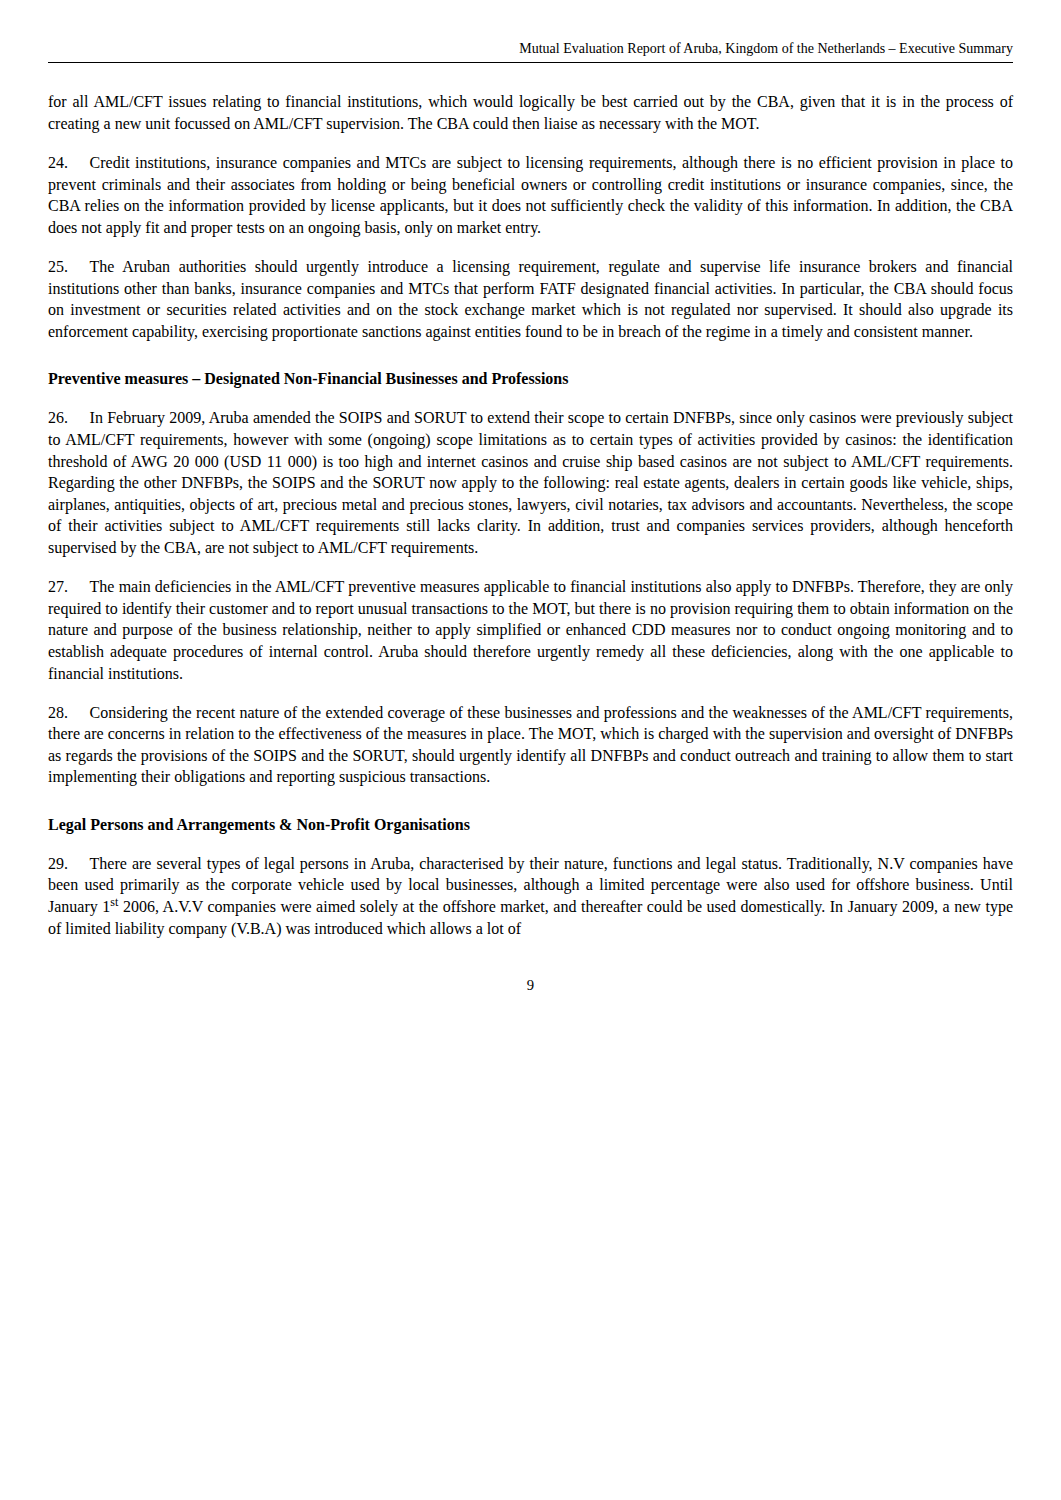Mutual Evaluation Report of Aruba, Kingdom of the Netherlands – Executive Summary
for all AML/CFT issues relating to financial institutions, which would logically be best carried out by the CBA, given that it is in the process of creating a new unit focussed on AML/CFT supervision. The CBA could then liaise as necessary with the MOT.
24. Credit institutions, insurance companies and MTCs are subject to licensing requirements, although there is no efficient provision in place to prevent criminals and their associates from holding or being beneficial owners or controlling credit institutions or insurance companies, since, the CBA relies on the information provided by license applicants, but it does not sufficiently check the validity of this information. In addition, the CBA does not apply fit and proper tests on an ongoing basis, only on market entry.
25. The Aruban authorities should urgently introduce a licensing requirement, regulate and supervise life insurance brokers and financial institutions other than banks, insurance companies and MTCs that perform FATF designated financial activities. In particular, the CBA should focus on investment or securities related activities and on the stock exchange market which is not regulated nor supervised. It should also upgrade its enforcement capability, exercising proportionate sanctions against entities found to be in breach of the regime in a timely and consistent manner.
Preventive measures – Designated Non-Financial Businesses and Professions
26. In February 2009, Aruba amended the SOIPS and SORUT to extend their scope to certain DNFBPs, since only casinos were previously subject to AML/CFT requirements, however with some (ongoing) scope limitations as to certain types of activities provided by casinos: the identification threshold of AWG 20 000 (USD 11 000) is too high and internet casinos and cruise ship based casinos are not subject to AML/CFT requirements. Regarding the other DNFBPs, the SOIPS and the SORUT now apply to the following: real estate agents, dealers in certain goods like vehicle, ships, airplanes, antiquities, objects of art, precious metal and precious stones, lawyers, civil notaries, tax advisors and accountants. Nevertheless, the scope of their activities subject to AML/CFT requirements still lacks clarity. In addition, trust and companies services providers, although henceforth supervised by the CBA, are not subject to AML/CFT requirements.
27. The main deficiencies in the AML/CFT preventive measures applicable to financial institutions also apply to DNFBPs. Therefore, they are only required to identify their customer and to report unusual transactions to the MOT, but there is no provision requiring them to obtain information on the nature and purpose of the business relationship, neither to apply simplified or enhanced CDD measures nor to conduct ongoing monitoring and to establish adequate procedures of internal control. Aruba should therefore urgently remedy all these deficiencies, along with the one applicable to financial institutions.
28. Considering the recent nature of the extended coverage of these businesses and professions and the weaknesses of the AML/CFT requirements, there are concerns in relation to the effectiveness of the measures in place. The MOT, which is charged with the supervision and oversight of DNFBPs as regards the provisions of the SOIPS and the SORUT, should urgently identify all DNFBPs and conduct outreach and training to allow them to start implementing their obligations and reporting suspicious transactions.
Legal Persons and Arrangements & Non-Profit Organisations
29. There are several types of legal persons in Aruba, characterised by their nature, functions and legal status. Traditionally, N.V companies have been used primarily as the corporate vehicle used by local businesses, although a limited percentage were also used for offshore business. Until January 1st 2006, A.V.V companies were aimed solely at the offshore market, and thereafter could be used domestically. In January 2009, a new type of limited liability company (V.B.A) was introduced which allows a lot of
9